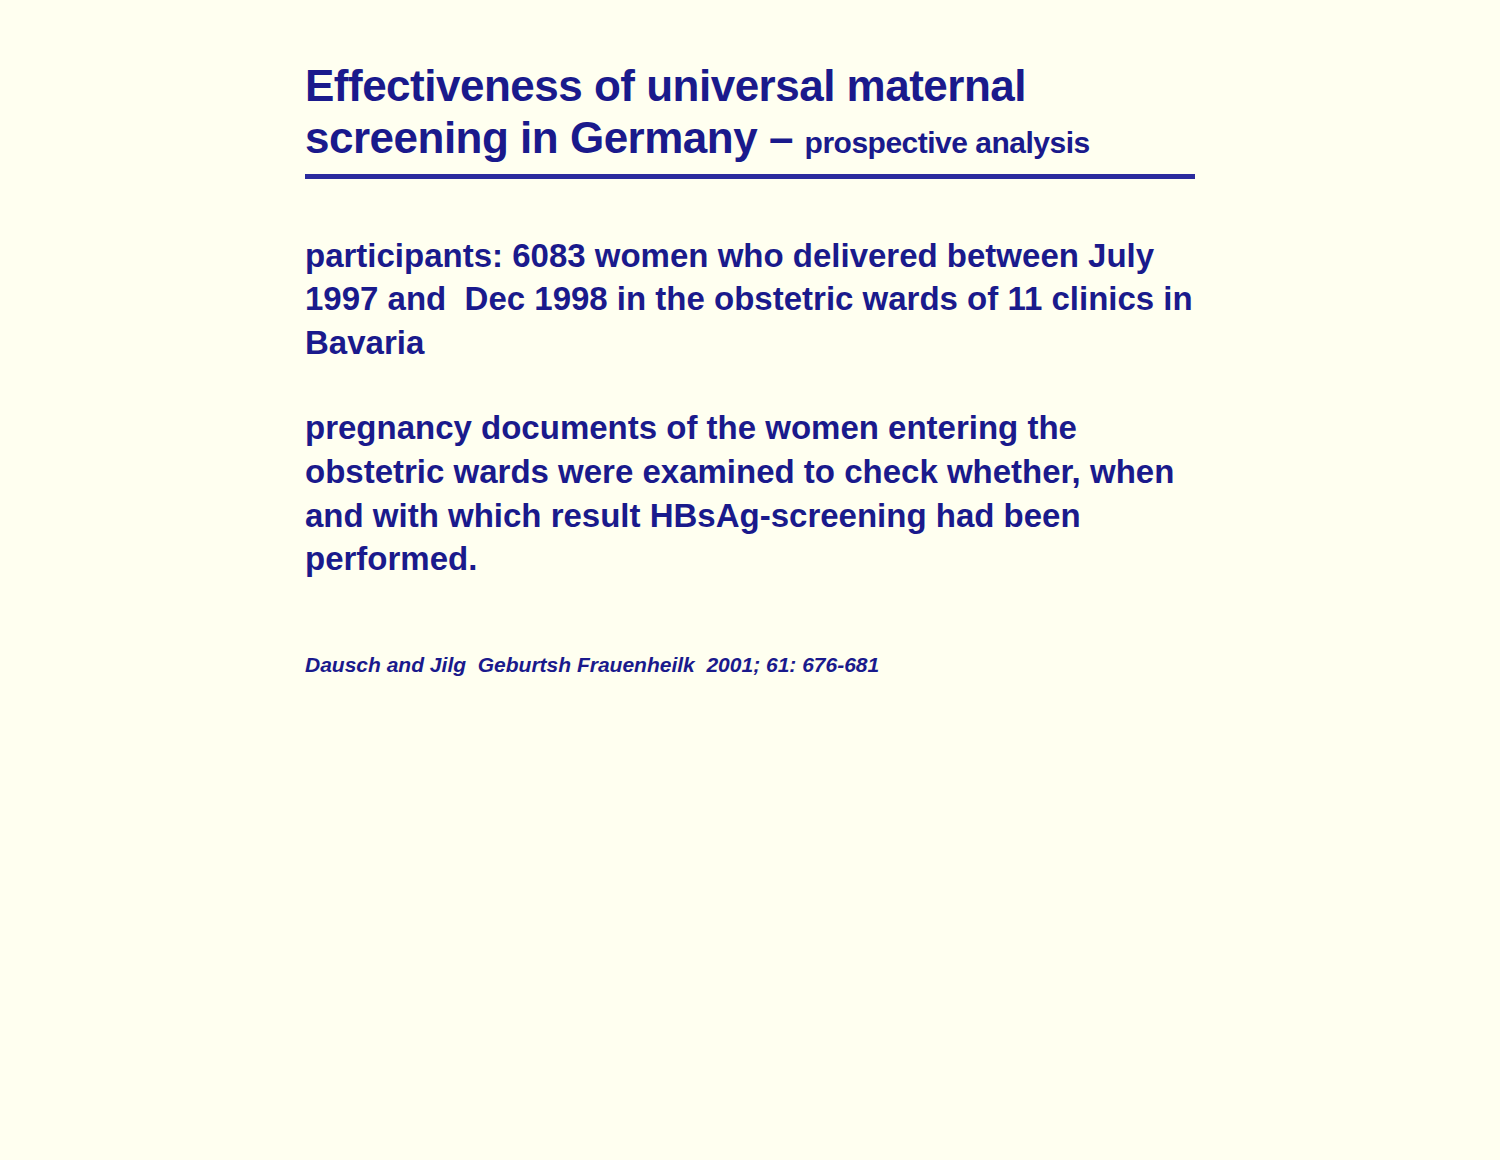Effectiveness of universal maternal screening in Germany – prospective analysis
participants: 6083 women who delivered between July 1997 and Dec 1998 in the obstetric wards of 11 clinics in Bavaria
pregnancy documents of the women entering the obstetric wards were examined to check whether, when and with which result HBsAg-screening had been performed.
Dausch and Jilg Geburtsh Frauenheilk 2001; 61: 676-681